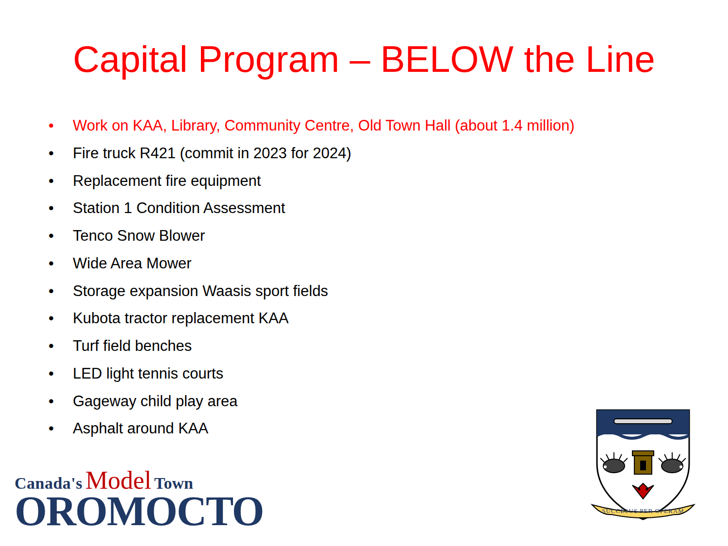Capital Program – BELOW the Line
Work on KAA, Library, Community Centre, Old Town Hall (about 1.4 million)
Fire truck R421 (commit in 2023 for 2024)
Replacement fire equipment
Station 1 Condition Assessment
Tenco Snow Blower
Wide Area Mower
Storage expansion Waasis sport fields
Kubota tractor replacement KAA
Turf field benches
LED light tennis courts
Gageway child play area
Asphalt around KAA
Canada's Model Town
OROMOCTO
SUCCESUS PER OPERAM